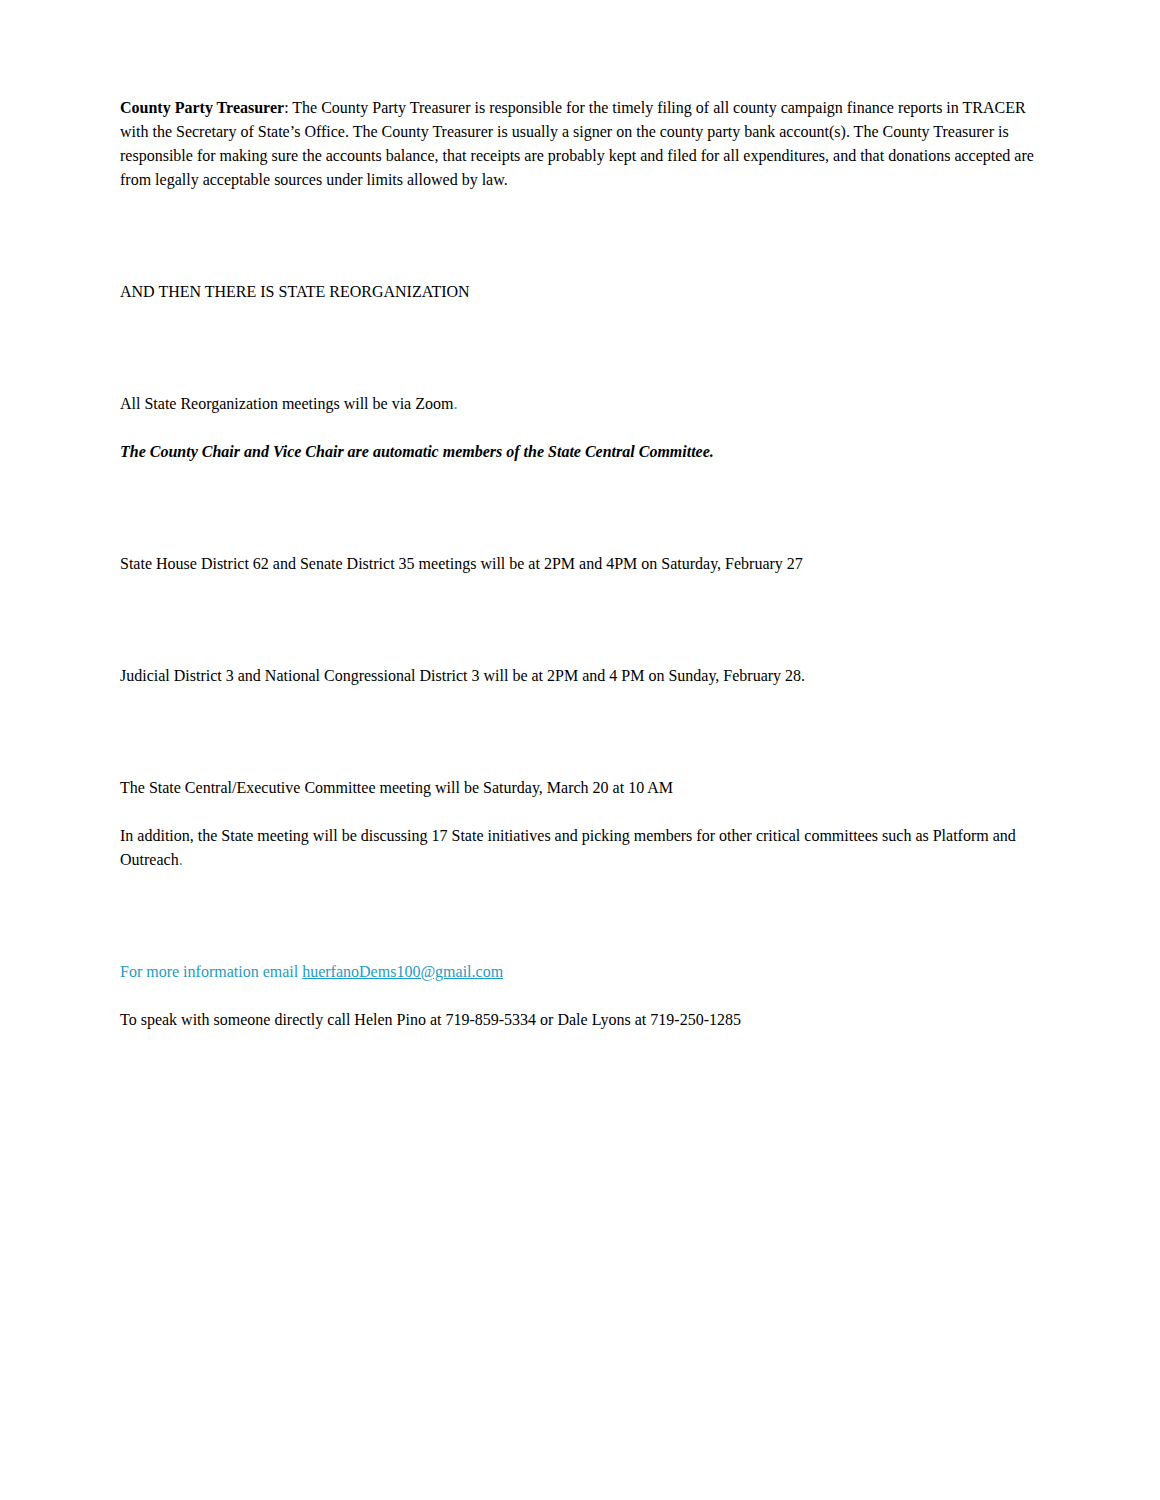County Party Treasurer: The County Party Treasurer is responsible for the timely filing of all county campaign finance reports in TRACER with the Secretary of State’s Office. The County Treasurer is usually a signer on the county party bank account(s). The County Treasurer is responsible for making sure the accounts balance, that receipts are probably kept and filed for all expenditures, and that donations accepted are from legally acceptable sources under limits allowed by law.
AND THEN THERE IS STATE REORGANIZATION
All State Reorganization meetings will be via Zoom.
The County Chair and Vice Chair are automatic members of the State Central Committee.
State House District 62 and Senate District 35 meetings will be at 2PM and 4PM on Saturday, February 27
Judicial District 3 and National Congressional District 3 will be at 2PM and 4 PM on Sunday, February 28.
The State Central/Executive Committee meeting will be Saturday, March 20 at 10 AM
In addition, the State meeting will be discussing 17 State initiatives and picking members for other critical committees such as Platform and Outreach.
For more information email huerfanoDems100@gmail.com
To speak with someone directly call Helen Pino at 719-859-5334 or Dale Lyons at 719-250-1285